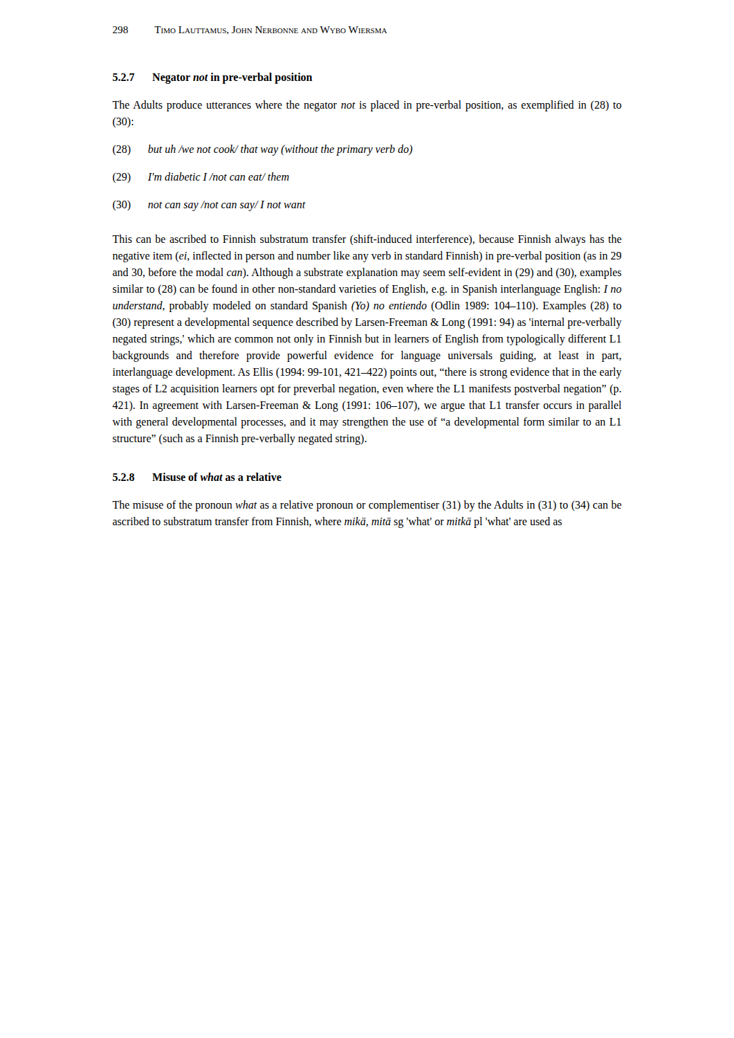298 Timo Lauttamus, John Nerbonne and Wybo Wiersma
5.2.7 Negator not in pre-verbal position
The Adults produce utterances where the negator not is placed in pre-verbal position, as exemplified in (28) to (30):
(28) but uh /we not cook/ that way (without the primary verb do)
(29) I'm diabetic I /not can eat/ them
(30) not can say /not can say/ I not want
This can be ascribed to Finnish substratum transfer (shift-induced interference), because Finnish always has the negative item (ei, inflected in person and number like any verb in standard Finnish) in pre-verbal position (as in 29 and 30, before the modal can). Although a substrate explanation may seem self-evident in (29) and (30), examples similar to (28) can be found in other non-standard varieties of English, e.g. in Spanish interlanguage English: I no understand, probably modeled on standard Spanish (Yo) no entiendo (Odlin 1989: 104–110). Examples (28) to (30) represent a developmental sequence described by Larsen-Freeman & Long (1991: 94) as 'internal pre-verbally negated strings,' which are common not only in Finnish but in learners of English from typologically different L1 backgrounds and therefore provide powerful evidence for language universals guiding, at least in part, interlanguage development. As Ellis (1994: 99-101, 421–422) points out, “there is strong evidence that in the early stages of L2 acquisition learners opt for preverbal negation, even where the L1 manifests postverbal negation” (p. 421). In agreement with Larsen-Freeman & Long (1991: 106–107), we argue that L1 transfer occurs in parallel with general developmental processes, and it may strengthen the use of “a developmental form similar to an L1 structure” (such as a Finnish pre-verbally negated string).
5.2.8 Misuse of what as a relative
The misuse of the pronoun what as a relative pronoun or complementiser (31) by the Adults in (31) to (34) can be ascribed to substratum transfer from Finnish, where mikä, mitä sg 'what' or mitkä pl 'what' are used as